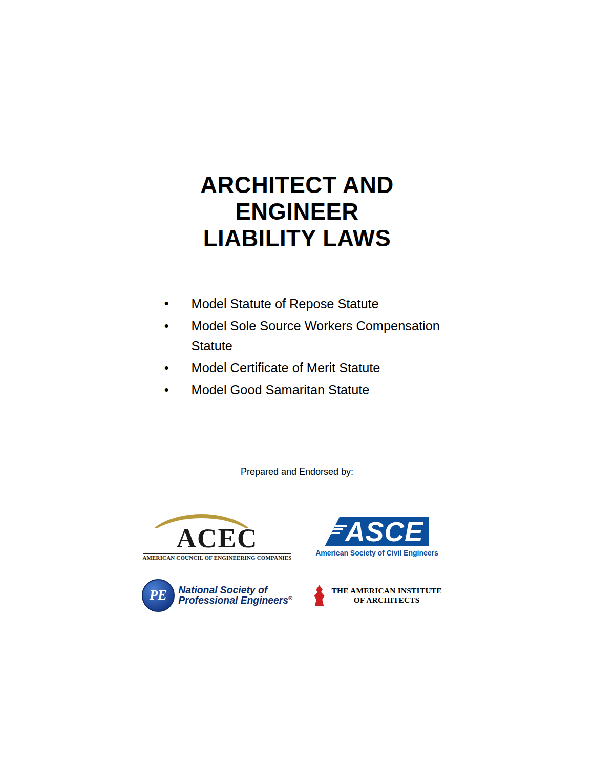ARCHITECT AND ENGINEER
LIABILITY LAWS
Model Statute of Repose Statute
Model Sole Source Workers Compensation Statute
Model Certificate of Merit Statute
Model Good Samaritan Statute
Prepared and Endorsed by:
| ACEC AMERICAN COUNCIL OF ENGINEERING COMPANIES | ASCE American Society of Civil Engineers |
| PE National Society of Professional Engineers ® | THE AMERICAN INSTITUTE OF ARCHITECTS |